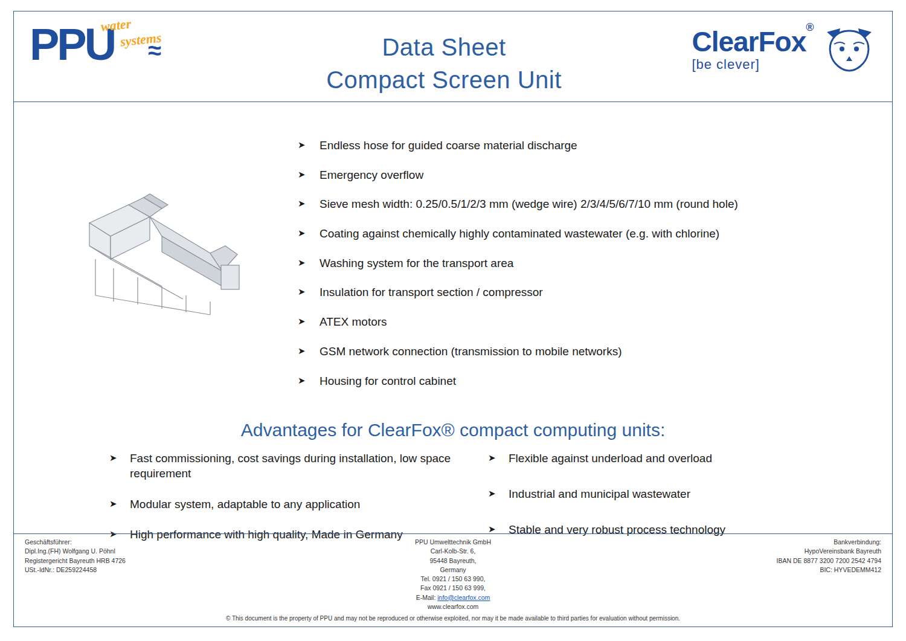PPU water systems ≈
Data Sheet
Compact Screen Unit
ClearFox®
[be clever]
Endless hose for guided coarse material discharge
Emergency overflow
Sieve mesh width: 0.25/0.5/1/2/3 mm (wedge wire) 2/3/4/5/6/7/10 mm (round hole)
Coating against chemically highly contaminated wastewater (e.g. with chlorine)
Washing system for the transport area
Insulation for transport section / compressor
ATEX motors
GSM network connection (transmission to mobile networks)
Housing for control cabinet
Advantages for ClearFox® compact computing units:
Fast commissioning, cost savings during installation, low space requirement
Modular system, adaptable to any application
High performance with high quality, Made in Germany
Flexible against underload and overload
Industrial and municipal wastewater
Stable and very robust process technology
Geschäftsführer:
Dipl.Ing.(FH) Wolfgang U. Pöhnl
Registergericht Bayreuth HRB 4726
USt.-IdNr.: DE259224458
PPU Umwelttechnik GmbH
Carl-Kolb-Str. 6,
95448 Bayreuth,
Germany
Tel. 0921 / 150 63 990,
Fax 0921 / 150 63 999,
E-Mail: info@clearfox.com
www.clearfox.com
Bankverbindung:
HypoVereinsbank Bayreuth
IBAN DE 8877 3200 7200 2542 4794
BIC: HYVEDEMM412
© This document is the property of PPU and may not be reproduced or otherwise exploited, nor may it be made available to third parties for evaluation without permission.